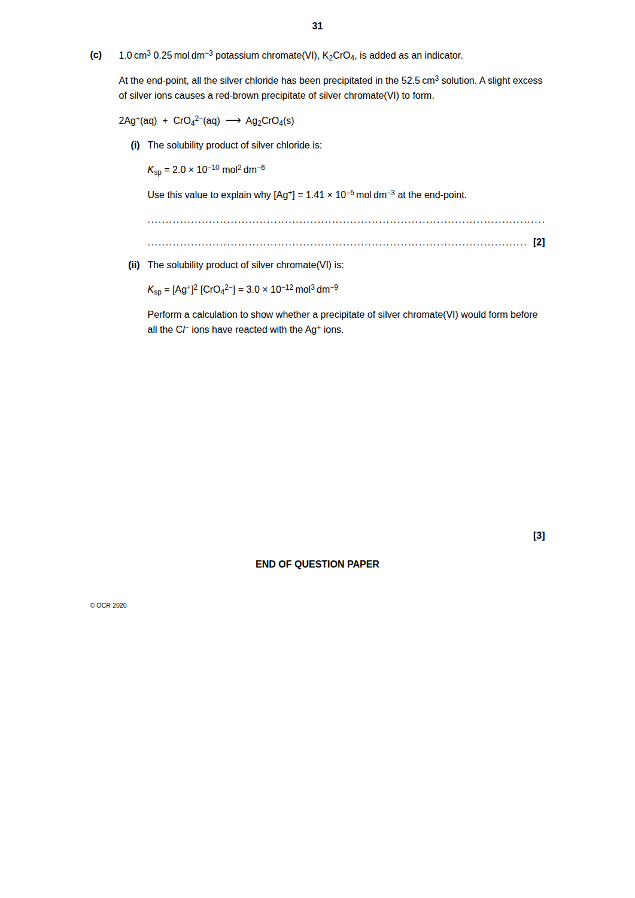31
(c)
1.0 cm3 0.25 mol dm−3 potassium chromate(VI), K2CrO4, is added as an indicator.
At the end-point, all the silver chloride has been precipitated in the 52.5 cm3 solution. A slight excess of silver ions causes a red-brown precipitate of silver chromate(VI) to form.
2Ag+(aq) + CrO42−(aq) ⟶ Ag2CrO4(s)
(i)
The solubility product of silver chloride is:
Ksp = 2.0 × 10−10 mol2 dm−6
Use this value to explain why [Ag+] = 1.41 × 10−5 mol dm−3 at the end-point.
...........................................................................................................................................
..................................................................................................................................... [2]
(ii)
The solubility product of silver chromate(VI) is:
Ksp = [Ag+]2 [CrO42−] = 3.0 × 10−12 mol3 dm−9
Perform a calculation to show whether a precipitate of silver chromate(VI) would form before all the Cl− ions have reacted with the Ag+ ions.
[3]
END OF QUESTION PAPER
© OCR 2020